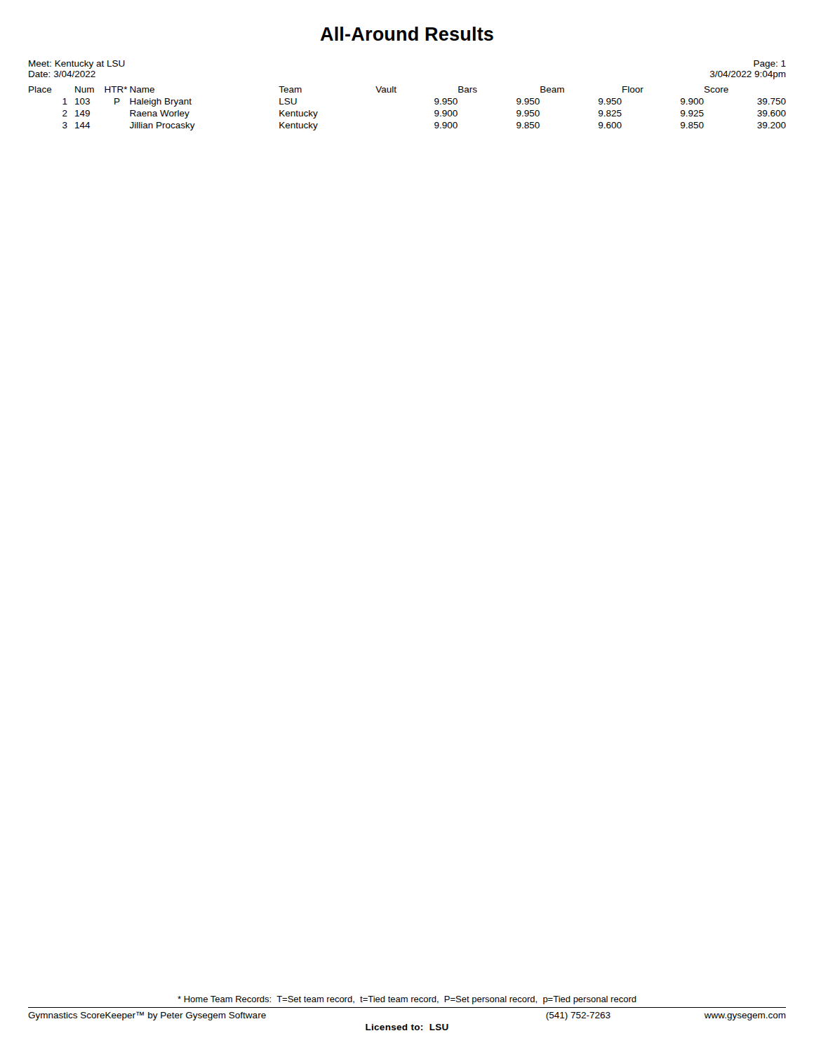All-Around Results
| Meet: Kentucky at LSU | Page: 1 |
| Date: 3/04/2022 | 3/04/2022 9:04pm |
| Place | Num | HTR* | Name | Team | Vault | Bars | Beam | Floor | Score |
| --- | --- | --- | --- | --- | --- | --- | --- | --- | --- |
| 1 | 103 | P | Haleigh Bryant | LSU | 9.950 | 9.950 | 9.950 | 9.900 | 39.750 |
| 2 | 149 | | Raena Worley | Kentucky | 9.900 | 9.950 | 9.825 | 9.925 | 39.600 |
| 3 | 144 | | Jillian Procasky | Kentucky | 9.900 | 9.850 | 9.600 | 9.850 | 39.200 |
* Home Team Records: T=Set team record, t=Tied team record, P=Set personal record, p=Tied personal record
| Gymnastics ScoreKeeper™ by Peter Gysegem Software | (541) 752-7263 | www.gysegem.com |
Licensed to: LSU